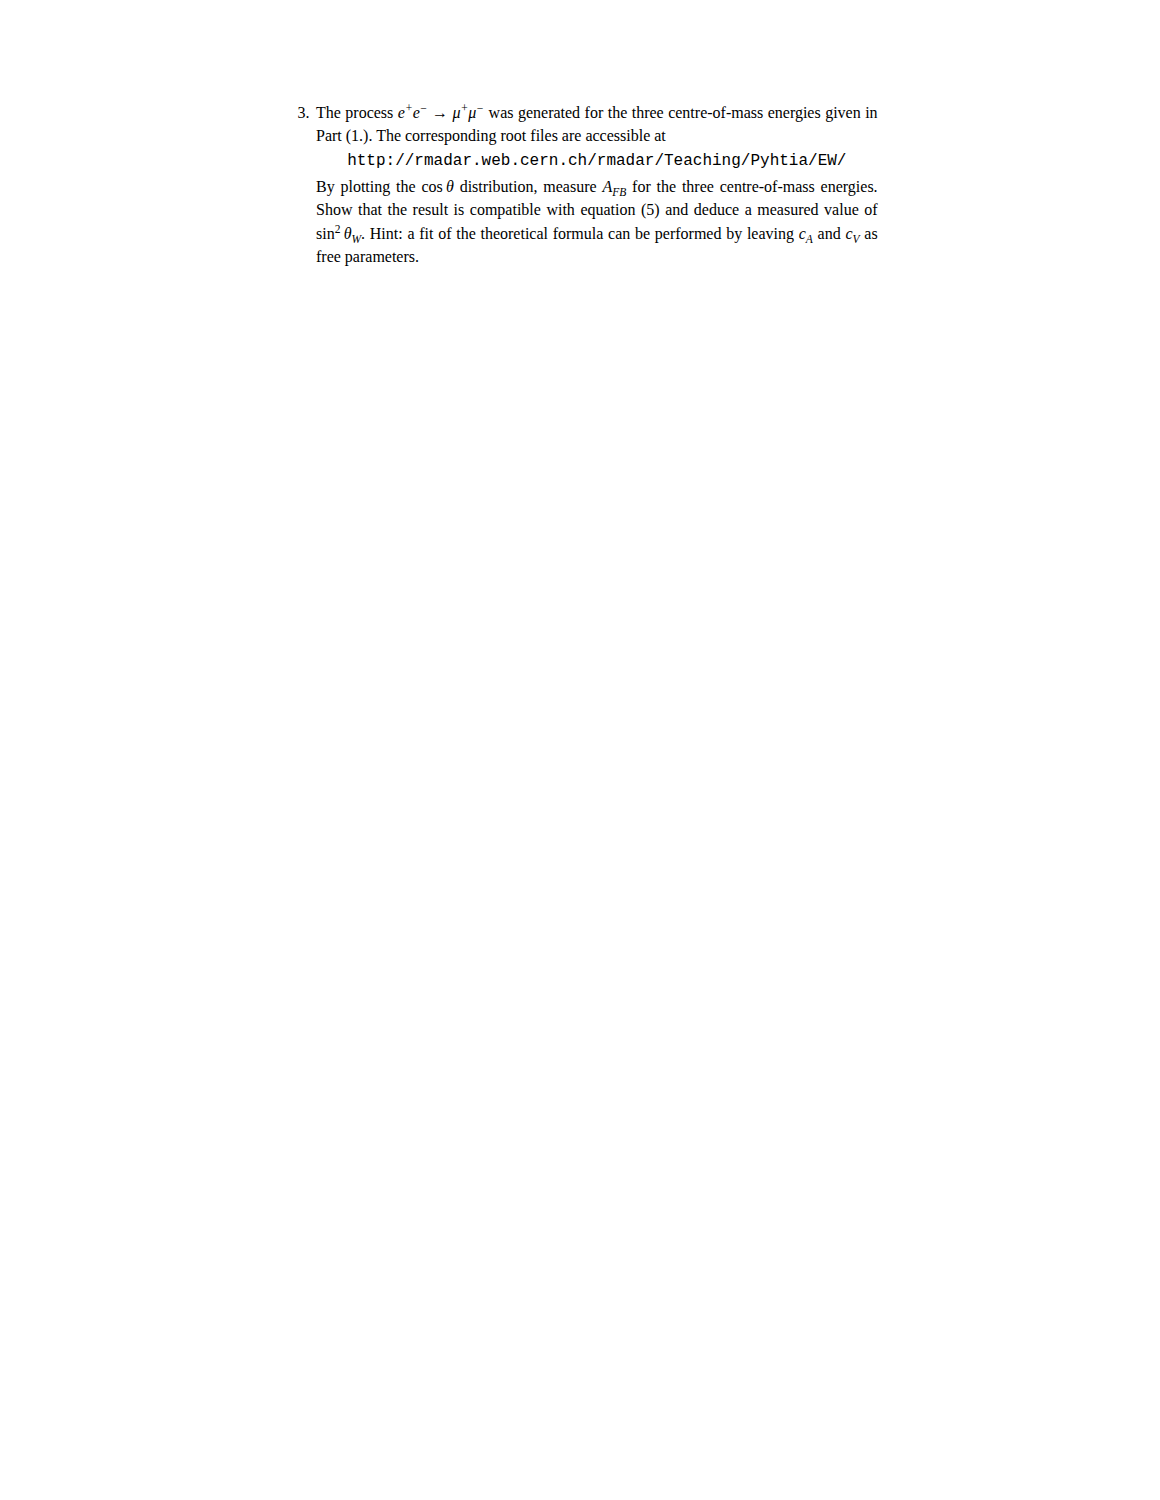3. The process e+e− → μ+μ− was generated for the three centre-of-mass energies given in Part (1.). The corresponding root files are accessible at
http://rmadar.web.cern.ch/rmadar/Teaching/Pyhtia/EW/
By plotting the cos θ distribution, measure AFB for the three centre-of-mass energies. Show that the result is compatible with equation (5) and deduce a measured value of sin2 θW. Hint: a fit of the theoretical formula can be performed by leaving cA and cV as free parameters.